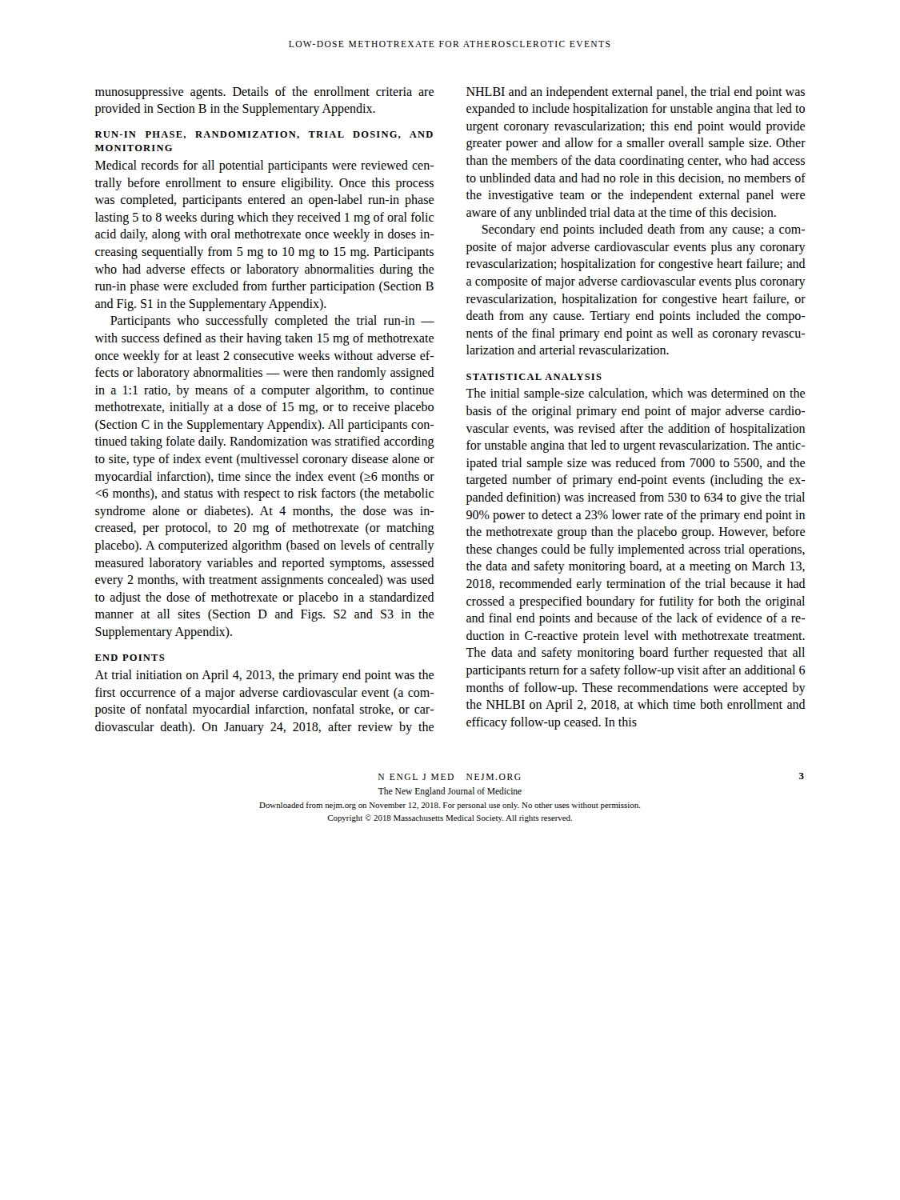Low-Dose Methotrexate for Atherosclerotic Events
munosuppressive agents. Details of the enrollment criteria are provided in Section B in the Supplementary Appendix.
Run-in Phase, Randomization, Trial Dosing, and Monitoring
Medical records for all potential participants were reviewed centrally before enrollment to ensure eligibility. Once this process was completed, participants entered an open-label run-in phase lasting 5 to 8 weeks during which they received 1 mg of oral folic acid daily, along with oral methotrexate once weekly in doses increasing sequentially from 5 mg to 10 mg to 15 mg. Participants who had adverse effects or laboratory abnormalities during the run-in phase were excluded from further participation (Section B and Fig. S1 in the Supplementary Appendix).
Participants who successfully completed the trial run-in — with success defined as their having taken 15 mg of methotrexate once weekly for at least 2 consecutive weeks without adverse effects or laboratory abnormalities — were then randomly assigned in a 1:1 ratio, by means of a computer algorithm, to continue methotrexate, initially at a dose of 15 mg, or to receive placebo (Section C in the Supplementary Appendix). All participants continued taking folate daily. Randomization was stratified according to site, type of index event (multivessel coronary disease alone or myocardial infarction), time since the index event (≥6 months or <6 months), and status with respect to risk factors (the metabolic syndrome alone or diabetes). At 4 months, the dose was increased, per protocol, to 20 mg of methotrexate (or matching placebo). A computerized algorithm (based on levels of centrally measured laboratory variables and reported symptoms, assessed every 2 months, with treatment assignments concealed) was used to adjust the dose of methotrexate or placebo in a standardized manner at all sites (Section D and Figs. S2 and S3 in the Supplementary Appendix).
End Points
At trial initiation on April 4, 2013, the primary end point was the first occurrence of a major adverse cardiovascular event (a composite of nonfatal myocardial infarction, nonfatal stroke, or cardiovascular death). On January 24, 2018, after review by the NHLBI and an independent external panel, the trial end point was expanded to include hospitalization for unstable angina that led to urgent coronary revascularization; this end point would provide greater power and allow for a smaller overall sample size. Other than the members of the data coordinating center, who had access to unblinded data and had no role in this decision, no members of the investigative team or the independent external panel were aware of any unblinded trial data at the time of this decision.
Secondary end points included death from any cause; a composite of major adverse cardiovascular events plus any coronary revascularization; hospitalization for congestive heart failure; and a composite of major adverse cardiovascular events plus coronary revascularization, hospitalization for congestive heart failure, or death from any cause. Tertiary end points included the components of the final primary end point as well as coronary revascularization and arterial revascularization.
Statistical Analysis
The initial sample-size calculation, which was determined on the basis of the original primary end point of major adverse cardiovascular events, was revised after the addition of hospitalization for unstable angina that led to urgent revascularization. The anticipated trial sample size was reduced from 7000 to 5500, and the targeted number of primary end-point events (including the expanded definition) was increased from 530 to 634 to give the trial 90% power to detect a 23% lower rate of the primary end point in the methotrexate group than the placebo group. However, before these changes could be fully implemented across trial operations, the data and safety monitoring board, at a meeting on March 13, 2018, recommended early termination of the trial because it had crossed a prespecified boundary for futility for both the original and final end points and because of the lack of evidence of a reduction in C-reactive protein level with methotrexate treatment. The data and safety monitoring board further requested that all participants return for a safety follow-up visit after an additional 6 months of follow-up. These recommendations were accepted by the NHLBI on April 2, 2018, at which time both enrollment and efficacy follow-up ceased. In this
n engl j med nejm.org3
The New England Journal of Medicine
Downloaded from nejm.org on November 12, 2018. For personal use only. No other uses without permission.
Copyright © 2018 Massachusetts Medical Society. All rights reserved.